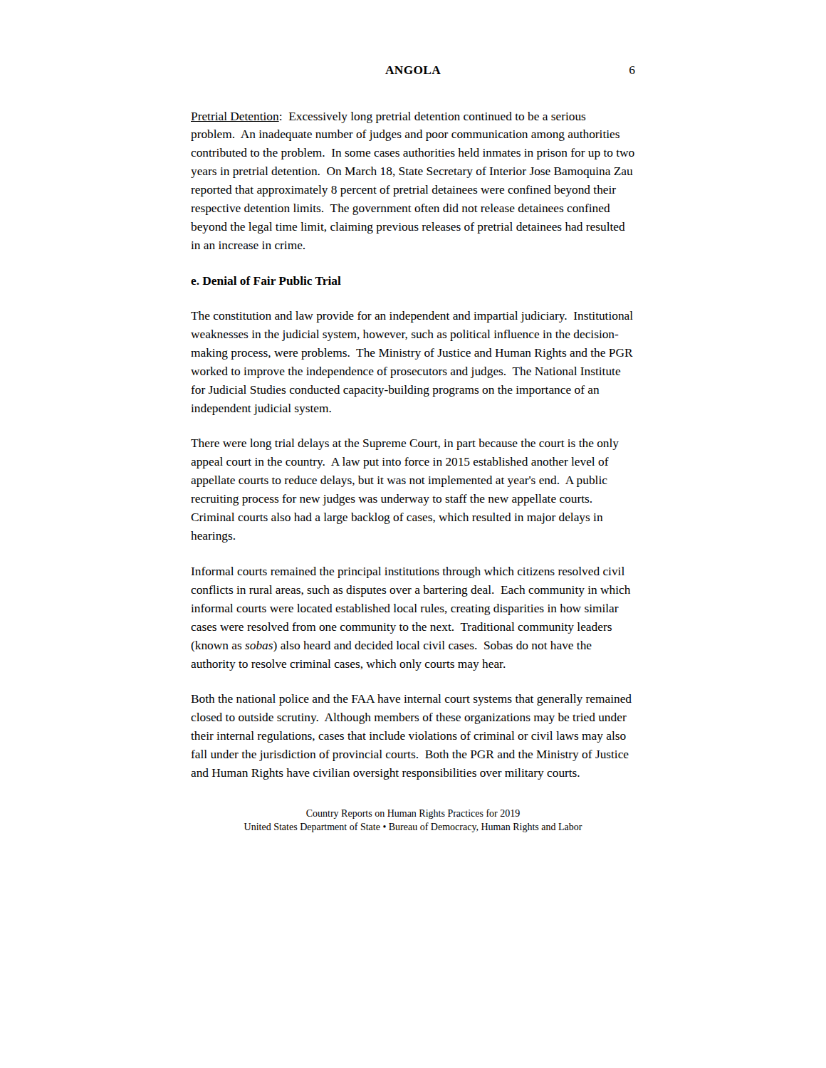ANGOLA 6
Pretrial Detention: Excessively long pretrial detention continued to be a serious problem. An inadequate number of judges and poor communication among authorities contributed to the problem. In some cases authorities held inmates in prison for up to two years in pretrial detention. On March 18, State Secretary of Interior Jose Bamoquina Zau reported that approximately 8 percent of pretrial detainees were confined beyond their respective detention limits. The government often did not release detainees confined beyond the legal time limit, claiming previous releases of pretrial detainees had resulted in an increase in crime.
e. Denial of Fair Public Trial
The constitution and law provide for an independent and impartial judiciary. Institutional weaknesses in the judicial system, however, such as political influence in the decision-making process, were problems. The Ministry of Justice and Human Rights and the PGR worked to improve the independence of prosecutors and judges. The National Institute for Judicial Studies conducted capacity-building programs on the importance of an independent judicial system.
There were long trial delays at the Supreme Court, in part because the court is the only appeal court in the country. A law put into force in 2015 established another level of appellate courts to reduce delays, but it was not implemented at year's end. A public recruiting process for new judges was underway to staff the new appellate courts. Criminal courts also had a large backlog of cases, which resulted in major delays in hearings.
Informal courts remained the principal institutions through which citizens resolved civil conflicts in rural areas, such as disputes over a bartering deal. Each community in which informal courts were located established local rules, creating disparities in how similar cases were resolved from one community to the next. Traditional community leaders (known as sobas) also heard and decided local civil cases. Sobas do not have the authority to resolve criminal cases, which only courts may hear.
Both the national police and the FAA have internal court systems that generally remained closed to outside scrutiny. Although members of these organizations may be tried under their internal regulations, cases that include violations of criminal or civil laws may also fall under the jurisdiction of provincial courts. Both the PGR and the Ministry of Justice and Human Rights have civilian oversight responsibilities over military courts.
Country Reports on Human Rights Practices for 2019
United States Department of State • Bureau of Democracy, Human Rights and Labor